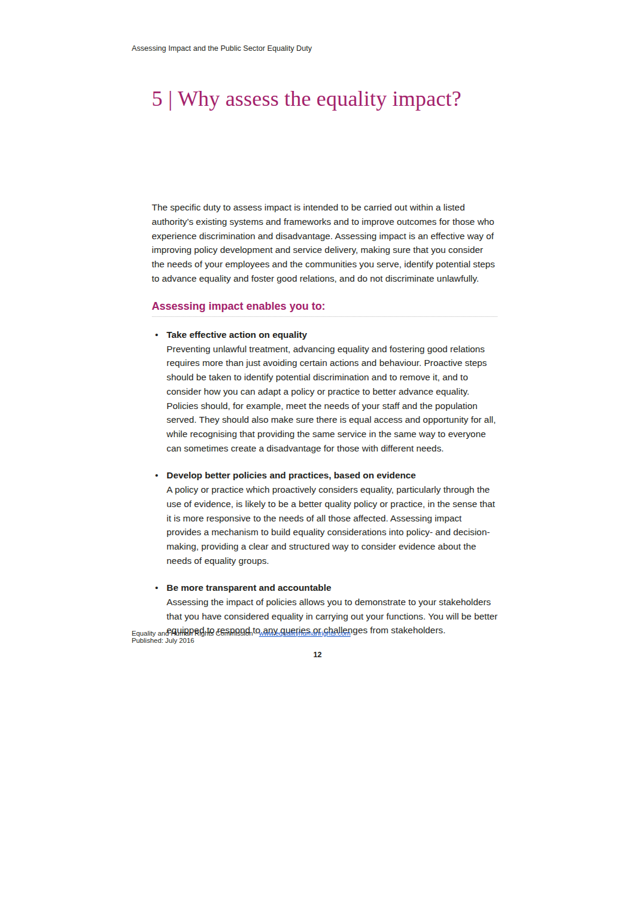Assessing Impact and the Public Sector Equality Duty
5 | Why assess the equality impact?
The specific duty to assess impact is intended to be carried out within a listed authority’s existing systems and frameworks and to improve outcomes for those who experience discrimination and disadvantage. Assessing impact is an effective way of improving policy development and service delivery, making sure that you consider the needs of your employees and the communities you serve, identify potential steps to advance equality and foster good relations, and do not discriminate unlawfully.
Assessing impact enables you to:
Take effective action on equality Preventing unlawful treatment, advancing equality and fostering good relations requires more than just avoiding certain actions and behaviour. Proactive steps should be taken to identify potential discrimination and to remove it, and to consider how you can adapt a policy or practice to better advance equality. Policies should, for example, meet the needs of your staff and the population served. They should also make sure there is equal access and opportunity for all, while recognising that providing the same service in the same way to everyone can sometimes create a disadvantage for those with different needs.
Develop better policies and practices, based on evidence A policy or practice which proactively considers equality, particularly through the use of evidence, is likely to be a better quality policy or practice, in the sense that it is more responsive to the needs of all those affected. Assessing impact provides a mechanism to build equality considerations into policy- and decision-making, providing a clear and structured way to consider evidence about the needs of equality groups.
Be more transparent and accountable Assessing the impact of policies allows you to demonstrate to your stakeholders that you have considered equality in carrying out your functions. You will be better equipped to respond to any queries or challenges from stakeholders.
Equality and Human Rights Commission · www.equalityhumanrights.com
Published: July 2016
12